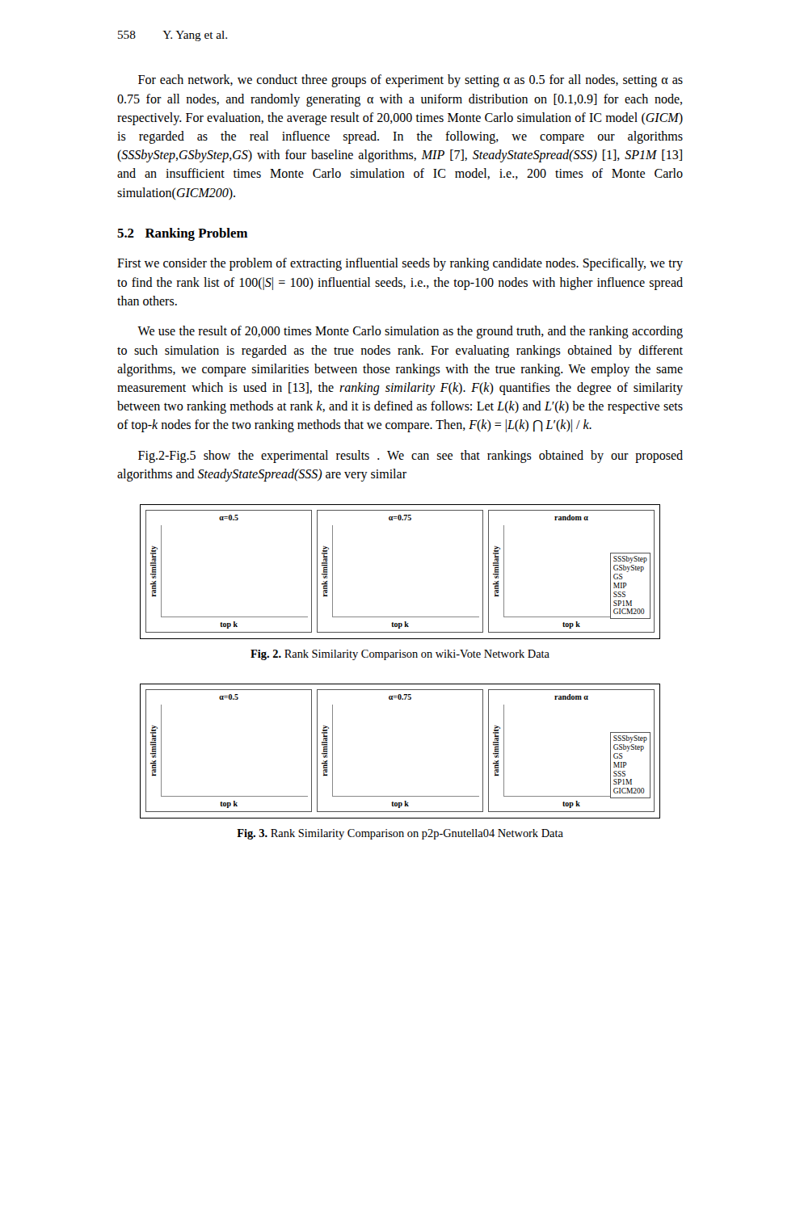558 Y. Yang et al.
For each network, we conduct three groups of experiment by setting α as 0.5 for all nodes, setting α as 0.75 for all nodes, and randomly generating α with a uniform distribution on [0.1,0.9] for each node, respectively. For evaluation, the average result of 20,000 times Monte Carlo simulation of IC model (GICM) is regarded as the real influence spread. In the following, we compare our algorithms (SSSbyStep,GSbyStep,GS) with four baseline algorithms, MIP [7], SteadyStateSpread(SSS) [1], SP1M [13] and an insufficient times Monte Carlo simulation of IC model, i.e., 200 times of Monte Carlo simulation(GICM200).
5.2 Ranking Problem
First we consider the problem of extracting influential seeds by ranking candidate nodes. Specifically, we try to find the rank list of 100(|S| = 100) influential seeds, i.e., the top-100 nodes with higher influence spread than others.
We use the result of 20,000 times Monte Carlo simulation as the ground truth, and the ranking according to such simulation is regarded as the true nodes rank. For evaluating rankings obtained by different algorithms, we compare similarities between those rankings with the true ranking. We employ the same measurement which is used in [13], the ranking similarity F(k). F(k) quantifies the degree of similarity between two ranking methods at rank k, and it is defined as follows: Let L(k) and L′(k) be the respective sets of top-k nodes for the two ranking methods that we compare. Then, F(k) = |L(k) ⋂ L′(k)| / k.
Fig.2-Fig.5 show the experimental results . We can see that rankings obtained by our proposed algorithms and SteadyStateSpread(SSS) are very similar
α=0.5
rank similarity
top k
α=0.75
rank similarity
top k
random α
rank similarity
SSSbyStep
GSbyStep
GS
MIP
SSS
SP1M
GICM200
top k
Fig. 2. Rank Similarity Comparison on wiki-Vote Network Data
α=0.5
rank similarity
top k
α=0.75
rank similarity
top k
random α
rank similarity
SSSbyStep
GSbyStep
GS
MIP
SSS
SP1M
GICM200
top k
Fig. 3. Rank Similarity Comparison on p2p-Gnutella04 Network Data